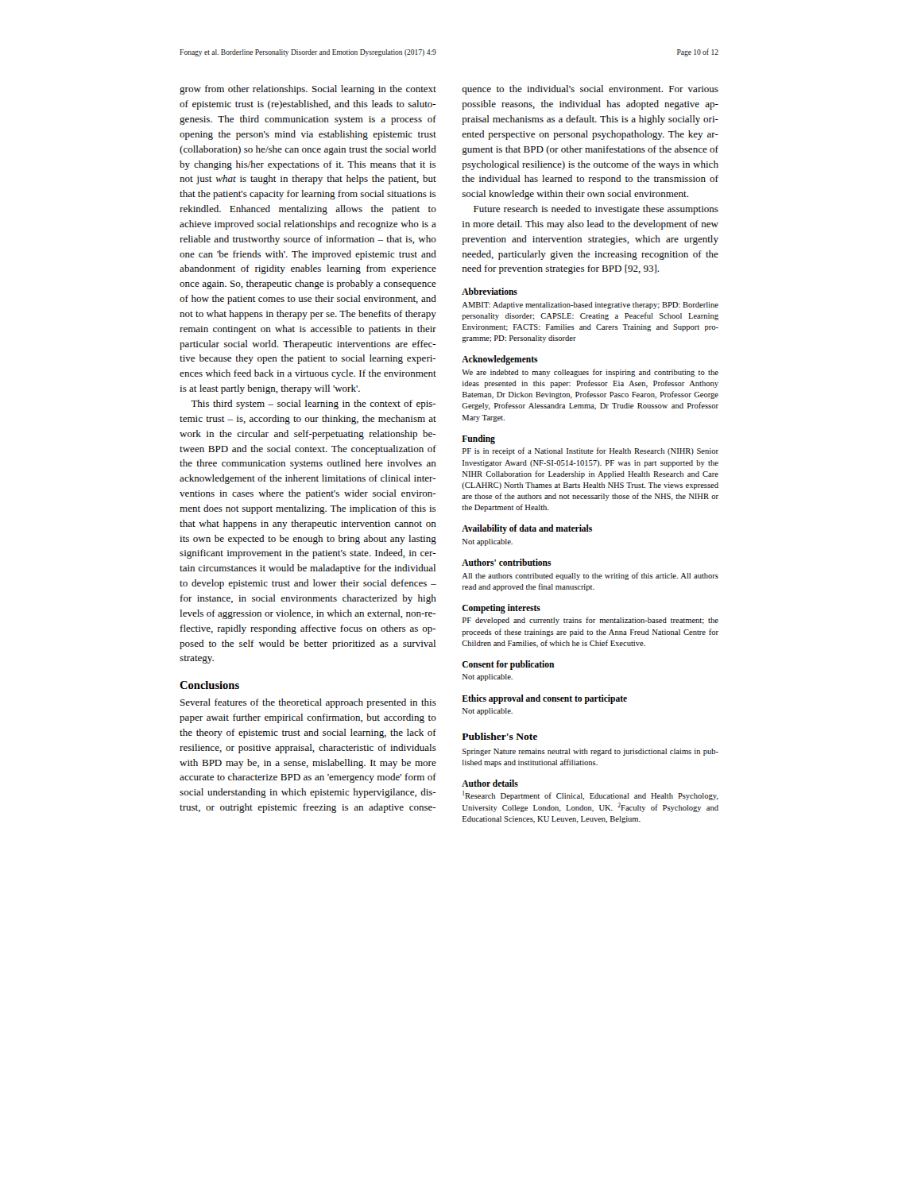Fonagy et al. Borderline Personality Disorder and Emotion Dysregulation (2017) 4:9
Page 10 of 12
grow from other relationships. Social learning in the context of epistemic trust is (re)established, and this leads to salutogenesis. The third communication system is a process of opening the person's mind via establishing epistemic trust (collaboration) so he/she can once again trust the social world by changing his/her expectations of it. This means that it is not just what is taught in therapy that helps the patient, but that the patient's capacity for learning from social situations is rekindled. Enhanced mentalizing allows the patient to achieve improved social relationships and recognize who is a reliable and trustworthy source of information – that is, who one can 'be friends with'. The improved epistemic trust and abandonment of rigidity enables learning from experience once again. So, therapeutic change is probably a consequence of how the patient comes to use their social environment, and not to what happens in therapy per se. The benefits of therapy remain contingent on what is accessible to patients in their particular social world. Therapeutic interventions are effective because they open the patient to social learning experiences which feed back in a virtuous cycle. If the environment is at least partly benign, therapy will 'work'.
This third system – social learning in the context of epistemic trust – is, according to our thinking, the mechanism at work in the circular and self-perpetuating relationship between BPD and the social context. The conceptualization of the three communication systems outlined here involves an acknowledgement of the inherent limitations of clinical interventions in cases where the patient's wider social environment does not support mentalizing. The implication of this is that what happens in any therapeutic intervention cannot on its own be expected to be enough to bring about any lasting significant improvement in the patient's state. Indeed, in certain circumstances it would be maladaptive for the individual to develop epistemic trust and lower their social defences – for instance, in social environments characterized by high levels of aggression or violence, in which an external, non-reflective, rapidly responding affective focus on others as opposed to the self would be better prioritized as a survival strategy.
Conclusions
Several features of the theoretical approach presented in this paper await further empirical confirmation, but according to the theory of epistemic trust and social learning, the lack of resilience, or positive appraisal, characteristic of individuals with BPD may be, in a sense, mislabelling. It may be more accurate to characterize BPD as an 'emergency mode' form of social understanding in which epistemic hypervigilance, distrust, or outright epistemic freezing is an adaptive consequence to the individual's social environment. For various possible reasons, the individual has adopted negative appraisal mechanisms as a default. This is a highly socially oriented perspective on personal psychopathology. The key argument is that BPD (or other manifestations of the absence of psychological resilience) is the outcome of the ways in which the individual has learned to respond to the transmission of social knowledge within their own social environment.
Future research is needed to investigate these assumptions in more detail. This may also lead to the development of new prevention and intervention strategies, which are urgently needed, particularly given the increasing recognition of the need for prevention strategies for BPD [92, 93].
Abbreviations
AMBIT: Adaptive mentalization-based integrative therapy; BPD: Borderline personality disorder; CAPSLE: Creating a Peaceful School Learning Environment; FACTS: Families and Carers Training and Support programme; PD: Personality disorder
Acknowledgements
We are indebted to many colleagues for inspiring and contributing to the ideas presented in this paper: Professor Eia Asen, Professor Anthony Bateman, Dr Dickon Bevington, Professor Pasco Fearon, Professor George Gergely, Professor Alessandra Lemma, Dr Trudie Roussow and Professor Mary Target.
Funding
PF is in receipt of a National Institute for Health Research (NIHR) Senior Investigator Award (NF-SI-0514-10157). PF was in part supported by the NIHR Collaboration for Leadership in Applied Health Research and Care (CLAHRC) North Thames at Barts Health NHS Trust. The views expressed are those of the authors and not necessarily those of the NHS, the NIHR or the Department of Health.
Availability of data and materials
Not applicable.
Authors' contributions
All the authors contributed equally to the writing of this article. All authors read and approved the final manuscript.
Competing interests
PF developed and currently trains for mentalization-based treatment; the proceeds of these trainings are paid to the Anna Freud National Centre for Children and Families, of which he is Chief Executive.
Consent for publication
Not applicable.
Ethics approval and consent to participate
Not applicable.
Publisher's Note
Springer Nature remains neutral with regard to jurisdictional claims in published maps and institutional affiliations.
Author details
1Research Department of Clinical, Educational and Health Psychology, University College London, London, UK. 2Faculty of Psychology and Educational Sciences, KU Leuven, Leuven, Belgium.